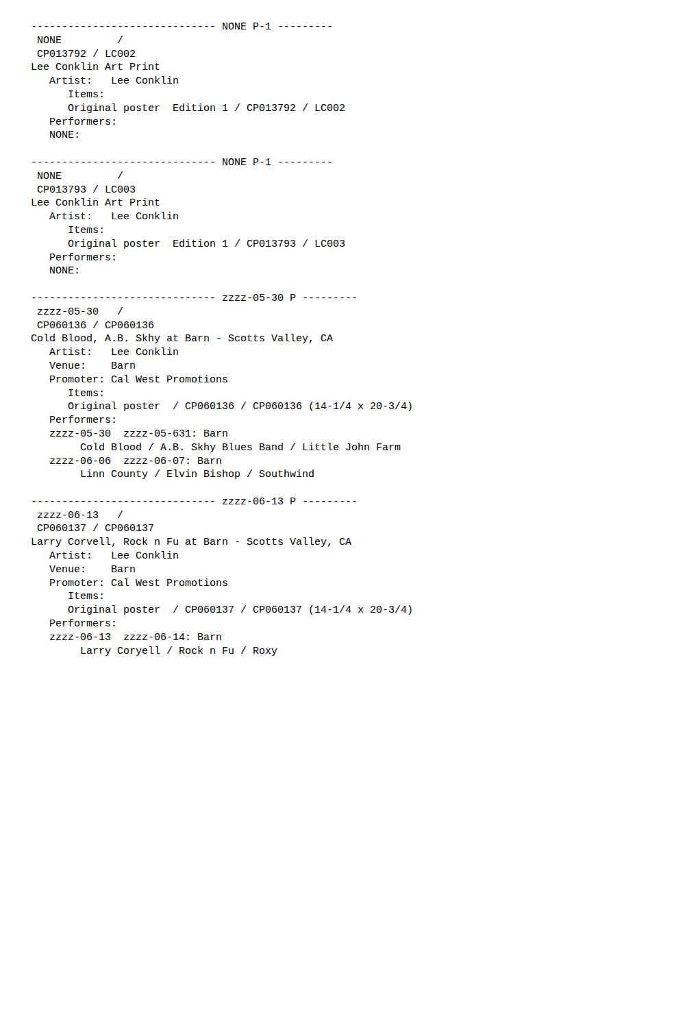------------------------------ NONE P-1 ---------
 NONE         / 
 CP013792 / LC002
Lee Conklin Art Print
   Artist:   Lee Conklin
      Items:
      Original poster  Edition 1 / CP013792 / LC002
   Performers:
   NONE:

------------------------------ NONE P-1 ---------
 NONE         / 
 CP013793 / LC003
Lee Conklin Art Print
   Artist:   Lee Conklin
      Items:
      Original poster  Edition 1 / CP013793 / LC003
   Performers:
   NONE:

------------------------------ zzzz-05-30 P ---------
 zzzz-05-30   / 
 CP060136 / CP060136
Cold Blood, A.B. Skhy at Barn - Scotts Valley, CA
   Artist:   Lee Conklin
   Venue:    Barn
   Promoter: Cal West Promotions
      Items:
      Original poster  / CP060136 / CP060136 (14-1/4 x 20-3/4)
   Performers:
   zzzz-05-30  zzzz-05-631: Barn
        Cold Blood / A.B. Skhy Blues Band / Little John Farm
   zzzz-06-06  zzzz-06-07: Barn
        Linn County / Elvin Bishop / Southwind

------------------------------ zzzz-06-13 P ---------
 zzzz-06-13   / 
 CP060137 / CP060137
Larry Corvell, Rock n Fu at Barn - Scotts Valley, CA
   Artist:   Lee Conklin
   Venue:    Barn
   Promoter: Cal West Promotions
      Items:
      Original poster  / CP060137 / CP060137 (14-1/4 x 20-3/4)
   Performers:
   zzzz-06-13  zzzz-06-14: Barn
        Larry Coryell / Rock n Fu / Roxy